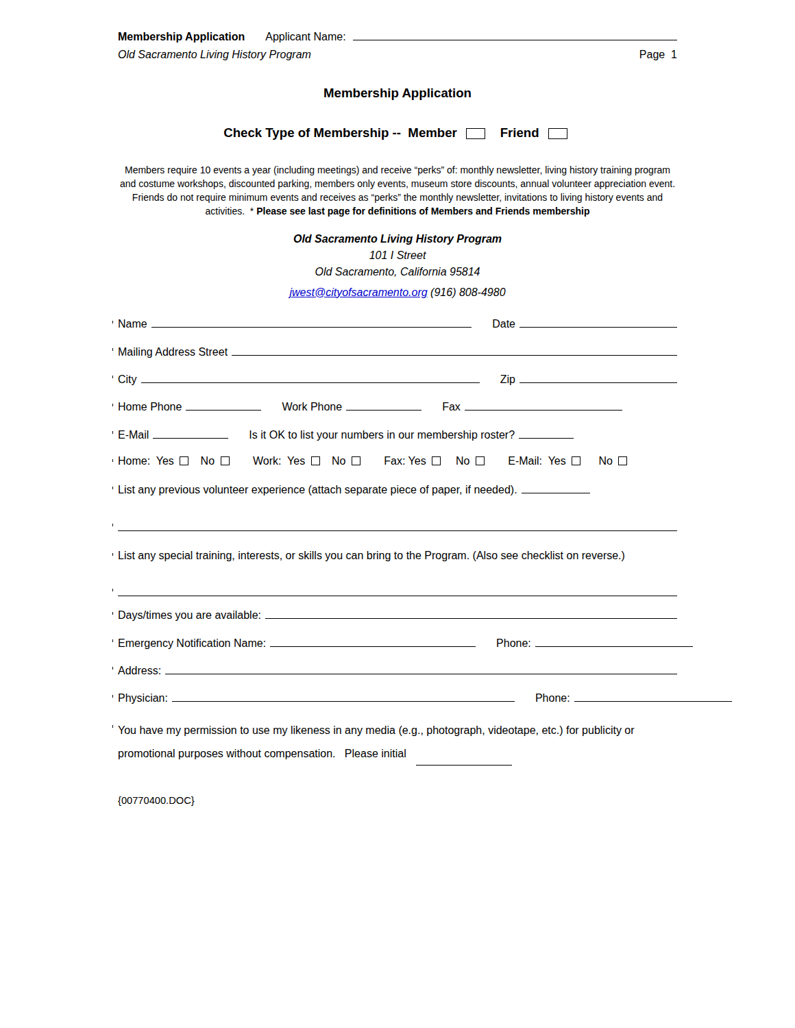Membership Application Applicant Name:
Old Sacramento Living History Program Page 1
Membership Application
Check Type of Membership -- Member Friend
Members require 10 events a year (including meetings) and receive “perks” of: monthly newsletter, living history training program and costume workshops, discounted parking, members only events, museum store discounts, annual volunteer appreciation event. Friends do not require minimum events and receives as “perks” the monthly newsletter, invitations to living history events and activities. * Please see last page for definitions of Members and Friends membership
Old Sacramento Living History Program
101 I Street
Old Sacramento, California 95814
jwest@cityofsacramento.org (916) 808-4980
Name Date
Mailing Address Street
City Zip
Home Phone Work Phone Fax
E-Mail Is it OK to list your numbers in our membership roster?
Home: Yes No Work: Yes No Fax: Yes No E-Mail: Yes No
List any previous volunteer experience (attach separate piece of paper, if needed).
List any special training, interests, or skills you can bring to the Program. (Also see checklist on reverse.)
Days/times you are available:
Emergency Notification Name: Phone:
Address:
Physician: Phone:
You have my permission to use my likeness in any media (e.g., photograph, videotape, etc.) for publicity or promotional purposes without compensation. Please initial
{00770400.DOC}